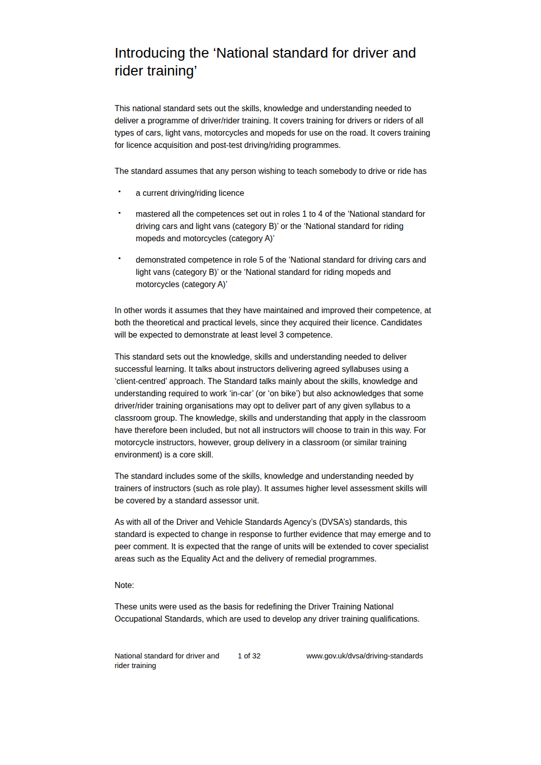Introducing the ‘National standard for driver and rider training’
This national standard sets out the skills, knowledge and understanding needed to deliver a programme of driver/rider training. It covers training for drivers or riders of all types of cars, light vans, motorcycles and mopeds for use on the road. It covers training for licence acquisition and post-test driving/riding programmes.
The standard assumes that any person wishing to teach somebody to drive or ride has
a current driving/riding licence
mastered all the competences set out in roles 1 to 4 of the ‘National standard for driving cars and light vans (category B)’ or the ‘National standard for riding mopeds and motorcycles (category A)’
demonstrated competence in role 5 of the ‘National standard for driving cars and light vans (category B)’ or the ‘National standard for riding mopeds and motorcycles (category A)’
In other words it assumes that they have maintained and improved their competence, at both the theoretical and practical levels, since they acquired their licence. Candidates will be expected to demonstrate at least level 3 competence.
This standard sets out the knowledge, skills and understanding needed to deliver successful learning. It talks about instructors delivering agreed syllabuses using a ‘client-centred’ approach. The Standard talks mainly about the skills, knowledge and understanding required to work ‘in-car’ (or ‘on bike’) but also acknowledges that some driver/rider training organisations may opt to deliver part of any given syllabus to a classroom group. The knowledge, skills and understanding that apply in the classroom have therefore been included, but not all instructors will choose to train in this way. For motorcycle instructors, however, group delivery in a classroom (or similar training environment) is a core skill.
The standard includes some of the skills, knowledge and understanding needed by trainers of instructors (such as role play). It assumes higher level assessment skills will be covered by a standard assessor unit.
As with all of the Driver and Vehicle Standards Agency’s (DVSA’s) standards, this standard is expected to change in response to further evidence that may emerge and to peer comment. It is expected that the range of units will be extended to cover specialist areas such as the Equality Act and the delivery of remedial programmes.
Note:
These units were used as the basis for redefining the Driver Training National Occupational Standards, which are used to develop any driver training qualifications.
National standard for driver and rider training
1 of 32
www.gov.uk/dvsa/driving-standards